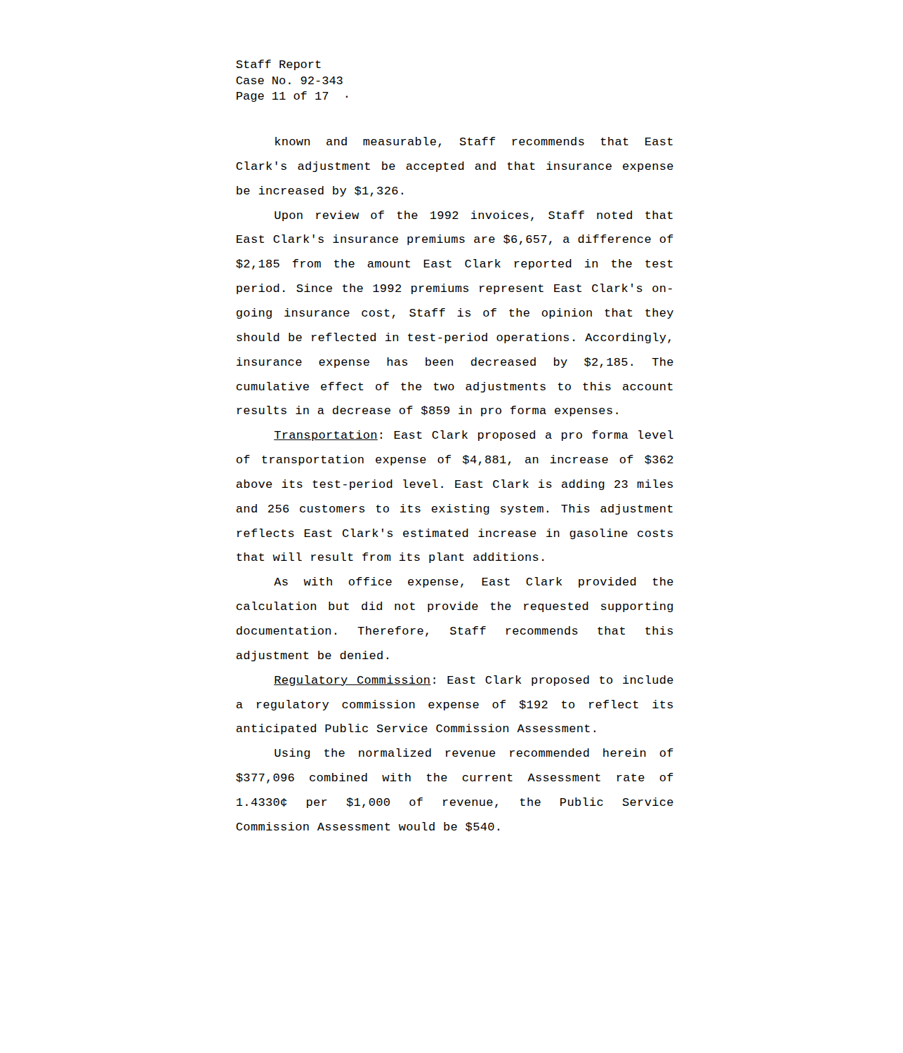Staff Report
Case No. 92-343
Page 11 of 17 ·
known and measurable, Staff recommends that East Clark's adjustment be accepted and that insurance expense be increased by $1,326.
Upon review of the 1992 invoices, Staff noted that East Clark's insurance premiums are $6,657, a difference of $2,185 from the amount East Clark reported in the test period. Since the 1992 premiums represent East Clark's on-going insurance cost, Staff is of the opinion that they should be reflected in test-period operations. Accordingly, insurance expense has been decreased by $2,185. The cumulative effect of the two adjustments to this account results in a decrease of $859 in pro forma expenses.
Transportation: East Clark proposed a pro forma level of transportation expense of $4,881, an increase of $362 above its test-period level. East Clark is adding 23 miles and 256 customers to its existing system. This adjustment reflects East Clark's estimated increase in gasoline costs that will result from its plant additions.
As with office expense, East Clark provided the calculation but did not provide the requested supporting documentation. Therefore, Staff recommends that this adjustment be denied.
Regulatory Commission: East Clark proposed to include a regulatory commission expense of $192 to reflect its anticipated Public Service Commission Assessment.
Using the normalized revenue recommended herein of $377,096 combined with the current Assessment rate of 1.4330¢ per $1,000 of revenue, the Public Service Commission Assessment would be $540.